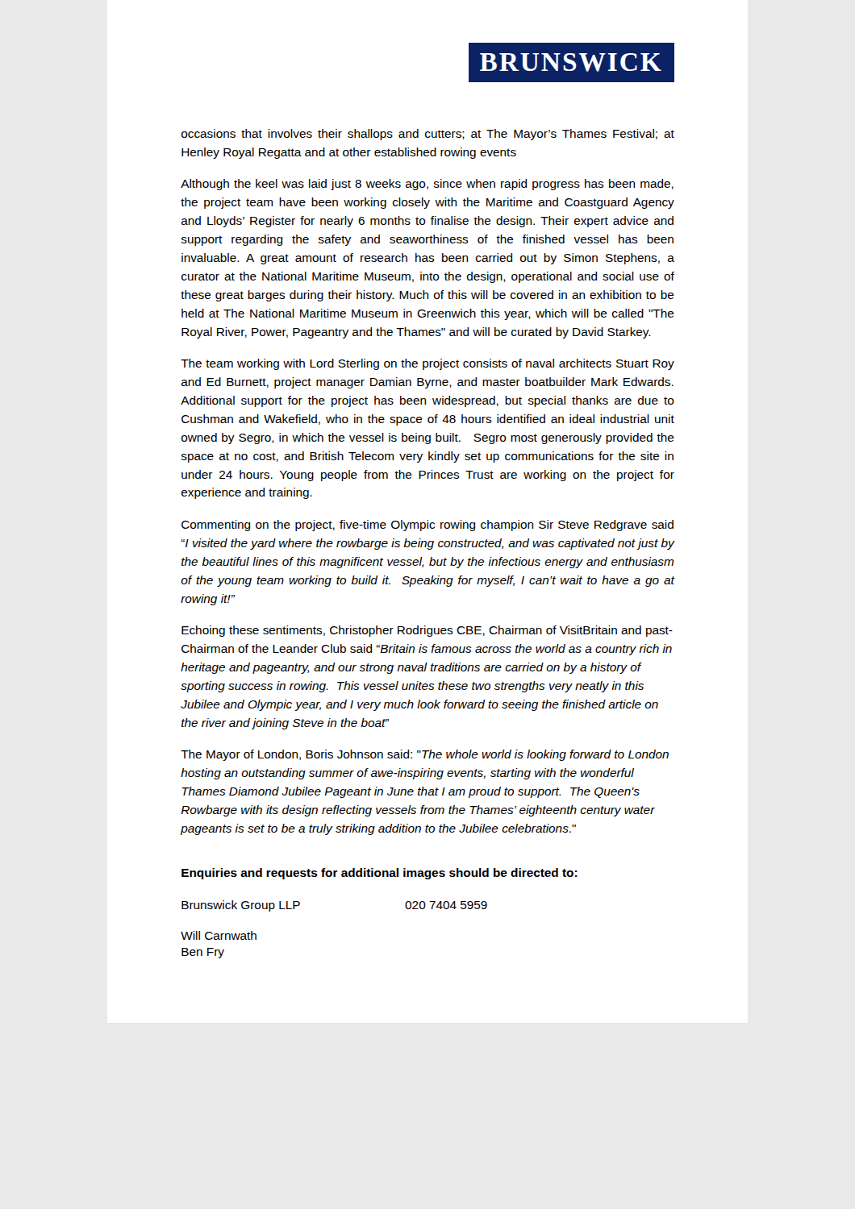BRUNSWICK
occasions that involves their shallops and cutters; at The Mayor’s Thames Festival; at Henley Royal Regatta and at other established rowing events
Although the keel was laid just 8 weeks ago, since when rapid progress has been made, the project team have been working closely with the Maritime and Coastguard Agency and Lloyds’ Register for nearly 6 months to finalise the design. Their expert advice and support regarding the safety and seaworthiness of the finished vessel has been invaluable. A great amount of research has been carried out by Simon Stephens, a curator at the National Maritime Museum, into the design, operational and social use of these great barges during their history. Much of this will be covered in an exhibition to be held at The National Maritime Museum in Greenwich this year, which will be called "The Royal River, Power, Pageantry and the Thames" and will be curated by David Starkey.
The team working with Lord Sterling on the project consists of naval architects Stuart Roy and Ed Burnett, project manager Damian Byrne, and master boatbuilder Mark Edwards. Additional support for the project has been widespread, but special thanks are due to Cushman and Wakefield, who in the space of 48 hours identified an ideal industrial unit owned by Segro, in which the vessel is being built. Segro most generously provided the space at no cost, and British Telecom very kindly set up communications for the site in under 24 hours. Young people from the Princes Trust are working on the project for experience and training.
Commenting on the project, five-time Olympic rowing champion Sir Steve Redgrave said “I visited the yard where the rowbarge is being constructed, and was captivated not just by the beautiful lines of this magnificent vessel, but by the infectious energy and enthusiasm of the young team working to build it. Speaking for myself, I can’t wait to have a go at rowing it!”
Echoing these sentiments, Christopher Rodrigues CBE, Chairman of VisitBritain and past-Chairman of the Leander Club said “Britain is famous across the world as a country rich in heritage and pageantry, and our strong naval traditions are carried on by a history of sporting success in rowing. This vessel unites these two strengths very neatly in this Jubilee and Olympic year, and I very much look forward to seeing the finished article on the river and joining Steve in the boat”
The Mayor of London, Boris Johnson said: "The whole world is looking forward to London hosting an outstanding summer of awe-inspiring events, starting with the wonderful Thames Diamond Jubilee Pageant in June that I am proud to support. The Queen's Rowbarge with its design reflecting vessels from the Thames’ eighteenth century water pageants is set to be a truly striking addition to the Jubilee celebrations."
Enquiries and requests for additional images should be directed to:
Brunswick Group LLP020 7404 5959
Will Carnwath
Ben Fry